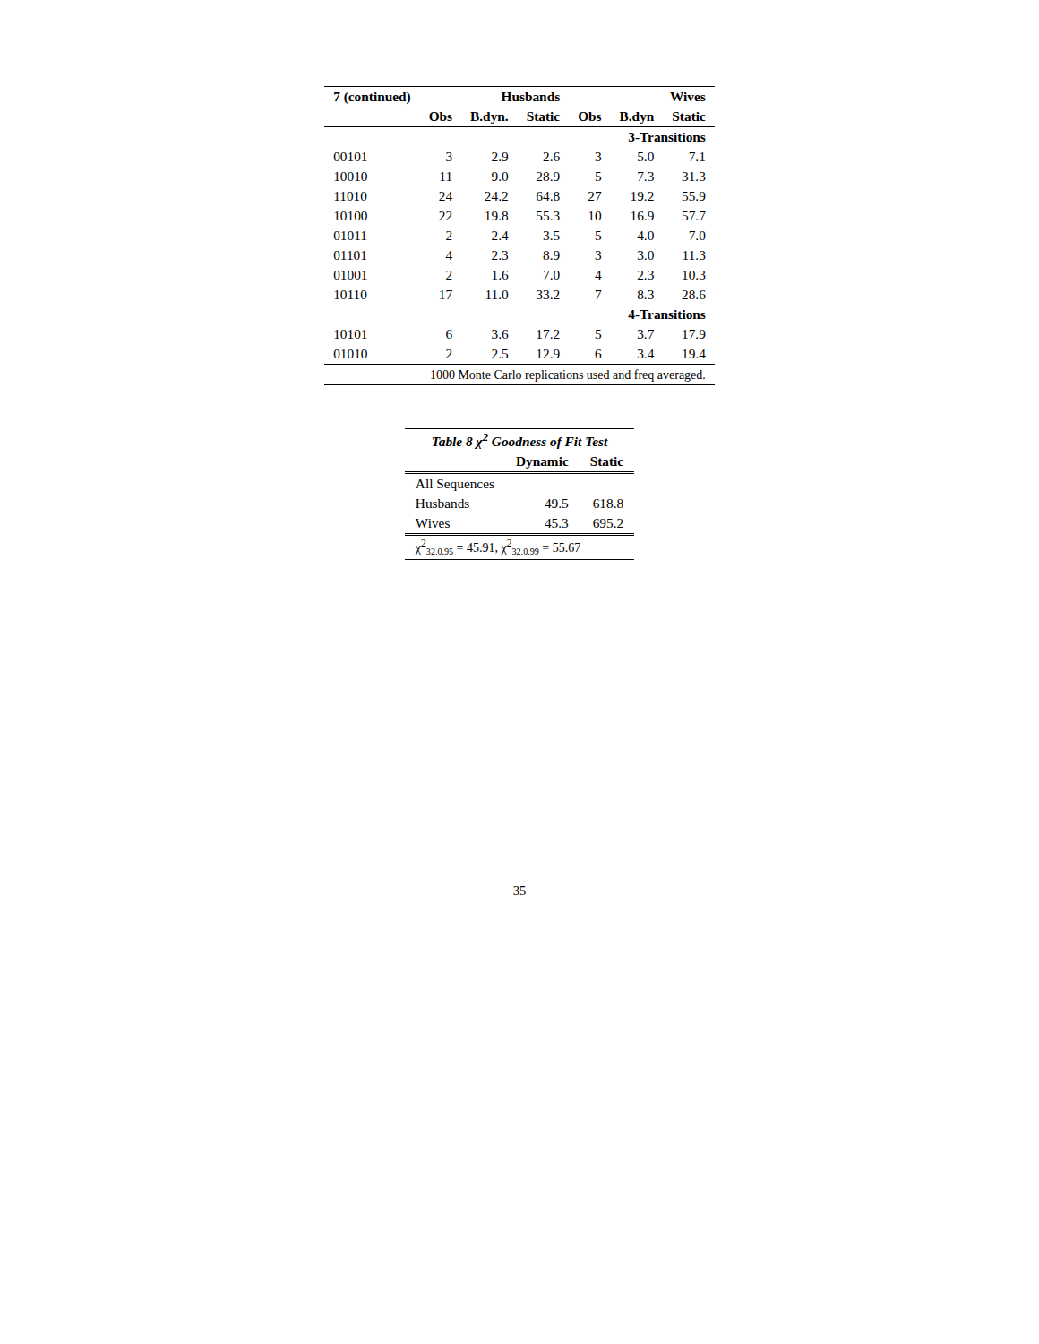| 7 (continued) | Husbands | Wives |
| --- | --- | --- |
| | Obs | B.dyn. | Static | Obs | B.dyn | Static |
| 3-Transitions |
| 00101 | 3 | 2.9 | 2.6 | 3 | 5.0 | 7.1 |
| 10010 | 11 | 9.0 | 28.9 | 5 | 7.3 | 31.3 |
| 11010 | 24 | 24.2 | 64.8 | 27 | 19.2 | 55.9 |
| 10100 | 22 | 19.8 | 55.3 | 10 | 16.9 | 57.7 |
| 01011 | 2 | 2.4 | 3.5 | 5 | 4.0 | 7.0 |
| 01101 | 4 | 2.3 | 8.9 | 3 | 3.0 | 11.3 |
| 01001 | 2 | 1.6 | 7.0 | 4 | 2.3 | 10.3 |
| 10110 | 17 | 11.0 | 33.2 | 7 | 8.3 | 28.6 |
| 4-Transitions |
| 10101 | 6 | 3.6 | 17.2 | 5 | 3.7 | 17.9 |
| 01010 | 2 | 2.5 | 12.9 | 6 | 3.4 | 19.4 |
| 1000 Monte Carlo replications used and freq averaged. |
| Table 8 χ 2 Goodness of Fit Test |
| --- |
| | Dynamic | Static |
| All Sequences | | |
| Husbands | 49.5 | 618.8 |
| Wives | 45.3 | 695.2 |
| χ 2 32.0.95 = 45.91, χ 2 32.0.99 = 55.67 |
35